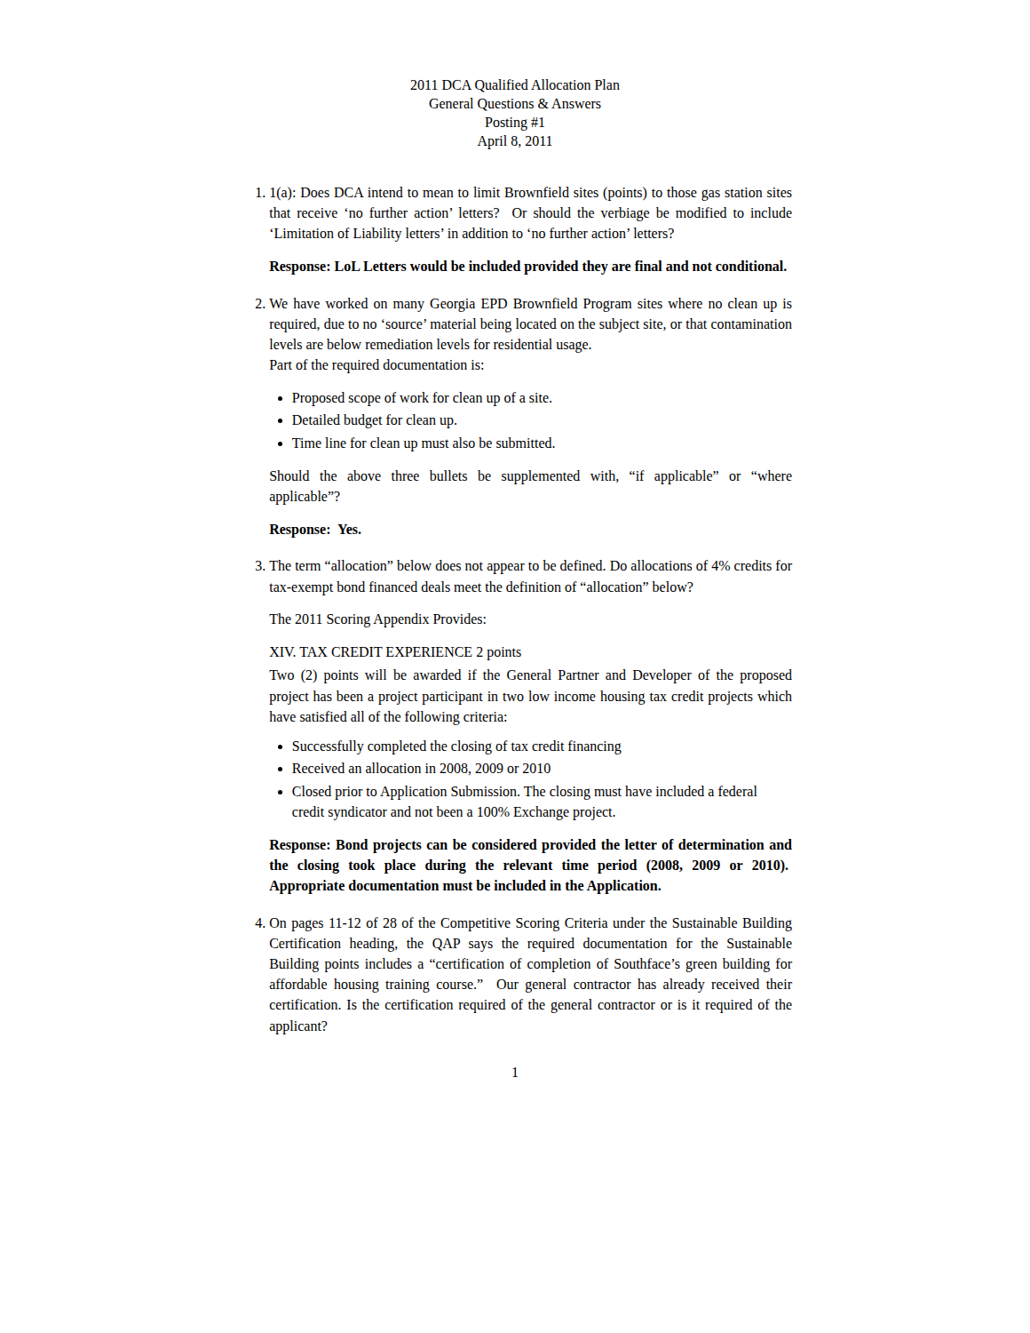2011 DCA Qualified Allocation Plan
General Questions & Answers
Posting #1
April 8, 2011
1(a): Does DCA intend to mean to limit Brownfield sites (points) to those gas station sites that receive ‘no further action’ letters? Or should the verbiage be modified to include ‘Limitation of Liability letters’ in addition to ‘no further action’ letters?
Response: LoL Letters would be included provided they are final and not conditional.
We have worked on many Georgia EPD Brownfield Program sites where no clean up is required, due to no ‘source’ material being located on the subject site, or that contamination levels are below remediation levels for residential usage.
Part of the required documentation is:
Proposed scope of work for clean up of a site.
Detailed budget for clean up.
Time line for clean up must also be submitted.
Should the above three bullets be supplemented with, “if applicable” or “where applicable”?
Response: Yes.
The term “allocation” below does not appear to be defined. Do allocations of 4% credits for tax-exempt bond financed deals meet the definition of “allocation” below?
The 2011 Scoring Appendix Provides:
XIV. TAX CREDIT EXPERIENCE 2 points
Two (2) points will be awarded if the General Partner and Developer of the proposed project has been a project participant in two low income housing tax credit projects which have satisfied all of the following criteria:
Successfully completed the closing of tax credit financing
Received an allocation in 2008, 2009 or 2010
Closed prior to Application Submission. The closing must have included a federal credit syndicator and not been a 100% Exchange project.
Response: Bond projects can be considered provided the letter of determination and the closing took place during the relevant time period (2008, 2009 or 2010). Appropriate documentation must be included in the Application.
On pages 11-12 of 28 of the Competitive Scoring Criteria under the Sustainable Building Certification heading, the QAP says the required documentation for the Sustainable Building points includes a “certification of completion of Southface’s green building for affordable housing training course.” Our general contractor has already received their certification. Is the certification required of the general contractor or is it required of the applicant?
1